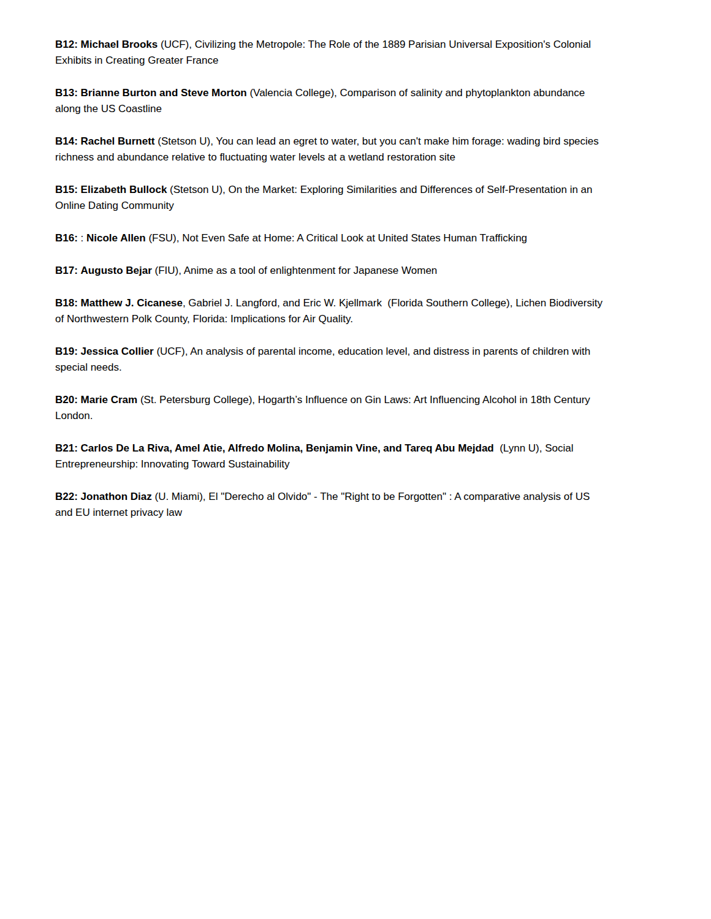B12: Michael Brooks (UCF), Civilizing the Metropole: The Role of the 1889 Parisian Universal Exposition's Colonial Exhibits in Creating Greater France
B13: Brianne Burton and Steve Morton (Valencia College), Comparison of salinity and phytoplankton abundance along the US Coastline
B14: Rachel Burnett (Stetson U), You can lead an egret to water, but you can't make him forage: wading bird species richness and abundance relative to fluctuating water levels at a wetland restoration site
B15: Elizabeth Bullock (Stetson U), On the Market: Exploring Similarities and Differences of Self-Presentation in an Online Dating Community
B16: : Nicole Allen (FSU), Not Even Safe at Home: A Critical Look at United States Human Trafficking
B17: Augusto Bejar (FIU), Anime as a tool of enlightenment for Japanese Women
B18: Matthew J. Cicanese, Gabriel J. Langford, and Eric W. Kjellmark (Florida Southern College), Lichen Biodiversity of Northwestern Polk County, Florida: Implications for Air Quality.
B19: Jessica Collier (UCF), An analysis of parental income, education level, and distress in parents of children with special needs.
B20: Marie Cram (St. Petersburg College), Hogarth’s Influence on Gin Laws: Art Influencing Alcohol in 18th Century London.
B21: Carlos De La Riva, Amel Atie, Alfredo Molina, Benjamin Vine, and Tareq Abu Mejdad (Lynn U), Social Entrepreneurship: Innovating Toward Sustainability
B22: Jonathon Diaz (U. Miami), El "Derecho al Olvido" - The "Right to be Forgotten" : A comparative analysis of US and EU internet privacy law